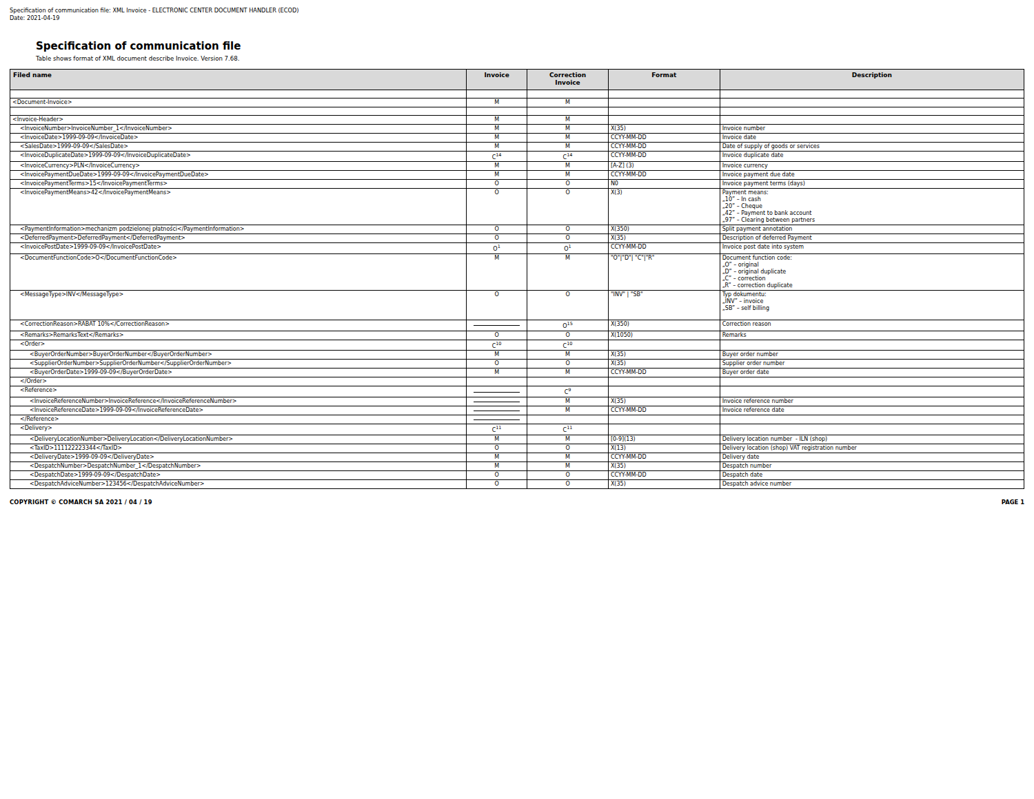Specification of communication file: XML Invoice - ELECTRONIC CENTER DOCUMENT HANDLER (ECOD)
Date: 2021-04-19
Specification of communication file
Table shows format of XML document describe Invoice. Version 7.68.
| Filed name | Invoice | Correction Invoice | Format | Description |
| --- | --- | --- | --- | --- |
| <Document-Invoice> | M | M | | |
| <Invoice-Header> | M | M | | |
| <InvoiceNumber>InvoiceNumber_1</InvoiceNumber> | M | M | X(35) | Invoice number |
| <InvoiceDate>1999-09-09</InvoiceDate> | M | M | CCYY-MM-DD | Invoice date |
| <SalesDate>1999-09-09</SalesDate> | M | M | CCYY-MM-DD | Date of supply of goods or services |
| <InvoiceDuplicateDate>1999-09-09</InvoiceDuplicateDate> | C 14 | C 14 | CCYY-MM-DD | Invoice duplicate date |
| <InvoiceCurrency>PLN</InvoiceCurrency> | M | M | [A-Z] (3) | Invoice currency |
| <InvoicePaymentDueDate>1999-09-09</InvoicePaymentDueDate> | M | M | CCYY-MM-DD | Invoice payment due date |
| <InvoicePaymentTerms>15</InvoicePaymentTerms> | O | O | N0 | Invoice payment terms (days) |
| <InvoicePaymentMeans>42</InvoicePaymentMeans> | O | O | X(3) | Payment means: „10” – In cash „20” – Cheque „42” – Payment to bank account „97” – Clearing between partners |
| <PaymentInformation>mechanizm podzielonej płatności</PaymentInformation> | O | O | X(350) | Split payment annotation |
| <DeferredPayment>DeferredPayment</DeferredPayment> | O | O | X(35) | Description of deferred Payment |
| <InvoicePostDate>1999-09-09</InvoicePostDate> | O 1 | O 1 | CCYY-MM-DD | Invoice post date into system |
| <DocumentFunctionCode>O</DocumentFunctionCode> | M | M | "O"/"D"/ "C"/"R" | Document function code: „O” – original „D” – original duplicate „C” – correction „R” – correction duplicate |
| <MessageType>INV</MessageType> | O | O | "INV" / "SB" | Typ dokumentu: „INV” – invoice „SB” – self billing |
| <CorrectionReason>RABAT 10%</CorrectionReason> | | O 15 | X(350) | Correction reason |
| <Remarks>RemarksText</Remarks> | O | O | X(1050) | Remarks |
| <Order> | C 10 | C 10 | | |
| <BuyerOrderNumber>BuyerOrderNumber</BuyerOrderNumber> | M | M | X(35) | Buyer order number |
| <SupplierOrderNumber>SupplierOrderNumber</SupplierOrderNumber> | O | O | X(35) | Supplier order number |
| <BuyerOrderDate>1999-09-09</BuyerOrderDate> | M | M | CCYY-MM-DD | Buyer order date |
| </Order> | | | | |
| <Reference> | | C 9 | | |
| <InvoiceReferenceNumber>InvoiceReference</InvoiceReferenceNumber> | | M | X(35) | Invoice reference number |
| <InvoiceReferenceDate>1999-09-09</InvoiceReferenceDate> | | M | CCYY-MM-DD | Invoice reference date |
| </Reference> | | | | |
| <Delivery> | C 11 | C 11 | | |
| <DeliveryLocationNumber>DeliveryLocation</DeliveryLocationNumber> | M | M | [0-9](13) | Delivery location number - ILN (shop) |
| <TaxID>111122223344</TaxID> | O | O | X(13) | Delivery location (shop) VAT registration number |
| <DeliveryDate>1999-09-09</DeliveryDate> | M | M | CCYY-MM-DD | Delivery date |
| <DespatchNumber>DespatchNumber_1</DespatchNumber> | M | M | X(35) | Despatch number |
| <DespatchDate>1999-09-09</DespatchDate> | O | O | CCYY-MM-DD | Despatch date |
| <DespatchAdviceNumber>123456</DespatchAdviceNumber> | O | O | X(35) | Despatch advice number |
COPYRIGHT © COMARCH SA 2021 / 04 / 19
PAGE 1